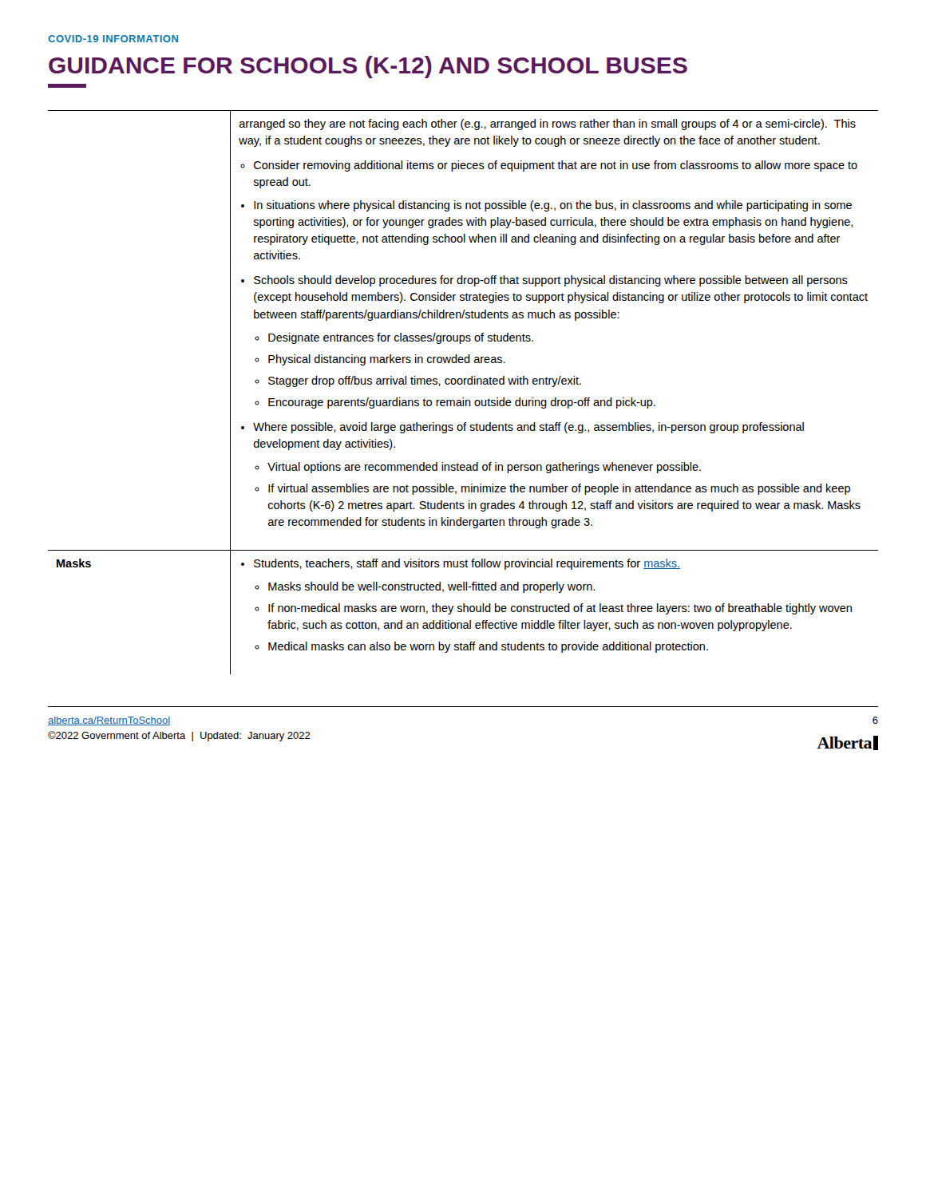COVID-19 INFORMATION
GUIDANCE FOR SCHOOLS (K-12) AND SCHOOL BUSES
| | arranged so they are not facing each other (e.g., arranged in rows rather than in small groups of 4 or a semi-circle). This way, if a student coughs or sneezes, they are not likely to cough or sneeze directly on the face of another student. Consider removing additional items or pieces of equipment that are not in use from classrooms to allow more space to spread out. In situations where physical distancing is not possible (e.g., on the bus, in classrooms and while participating in some sporting activities), or for younger grades with play-based curricula, there should be extra emphasis on hand hygiene, respiratory etiquette, not attending school when ill and cleaning and disinfecting on a regular basis before and after activities. Schools should develop procedures for drop-off that support physical distancing where possible between all persons (except household members). Consider strategies to support physical distancing or utilize other protocols to limit contact between staff/parents/guardians/children/students as much as possible: Designate entrances for classes/groups of students. Physical distancing markers in crowded areas. Stagger drop off/bus arrival times, coordinated with entry/exit. Encourage parents/guardians to remain outside during drop-off and pick-up. Where possible, avoid large gatherings of students and staff (e.g., assemblies, in-person group professional development day activities). Virtual options are recommended instead of in person gatherings whenever possible. If virtual assemblies are not possible, minimize the number of people in attendance as much as possible and keep cohorts (K-6) 2 metres apart. Students in grades 4 through 12, staff and visitors are required to wear a mask. Masks are recommended for students in kindergarten through grade 3. |
| Masks | Students, teachers, staff and visitors must follow provincial requirements for masks. Masks should be well-constructed, well-fitted and properly worn. If non-medical masks are worn, they should be constructed of at least three layers: two of breathable tightly woven fabric, such as cotton, and an additional effective middle filter layer, such as non-woven polypropylene. Medical masks can also be worn by staff and students to provide additional protection. |
alberta.ca/ReturnToSchool
©2022 Government of Alberta | Updated: January 2022
6
Alberta